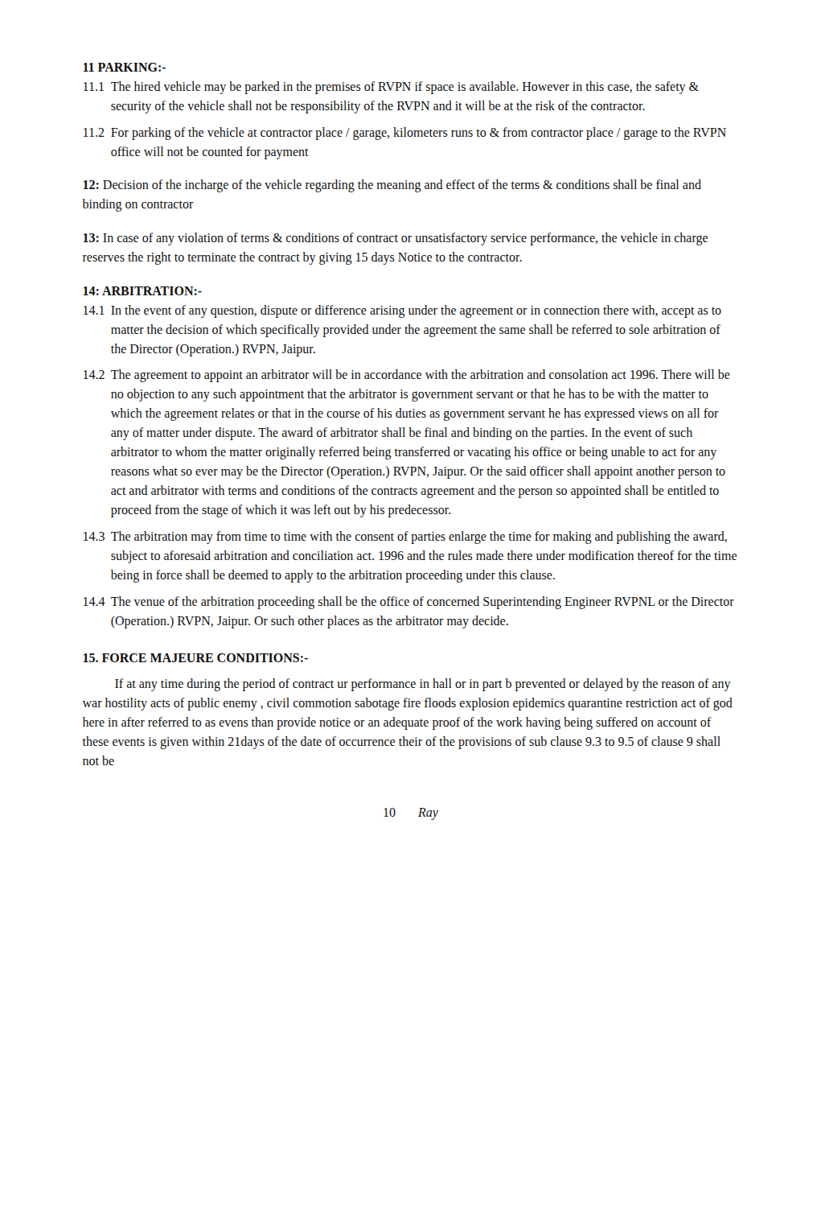11 PARKING:-
11.1 The hired vehicle may be parked in the premises of RVPN if space is available. However in this case, the safety & security of the vehicle shall not be responsibility of the RVPN and it will be at the risk of the contractor.
11.2 For parking of the vehicle at contractor place / garage, kilometers runs to & from contractor place / garage to the RVPN office will not be counted for payment
12: Decision of the incharge of the vehicle regarding the meaning and effect of the terms & conditions shall be final and binding on contractor
13: In case of any violation of terms & conditions of contract or unsatisfactory service performance, the vehicle in charge reserves the right to terminate the contract by giving 15 days Notice to the contractor.
14: ARBITRATION:-
14.1 In the event of any question, dispute or difference arising under the agreement or in connection there with, accept as to matter the decision of which specifically provided under the agreement the same shall be referred to sole arbitration of the Director (Operation.) RVPN, Jaipur.
14.2 The agreement to appoint an arbitrator will be in accordance with the arbitration and consolation act 1996. There will be no objection to any such appointment that the arbitrator is government servant or that he has to be with the matter to which the agreement relates or that in the course of his duties as government servant he has expressed views on all for any of matter under dispute. The award of arbitrator shall be final and binding on the parties. In the event of such arbitrator to whom the matter originally referred being transferred or vacating his office or being unable to act for any reasons what so ever may be the Director (Operation.) RVPN, Jaipur. Or the said officer shall appoint another person to act and arbitrator with terms and conditions of the contracts agreement and the person so appointed shall be entitled to proceed from the stage of which it was left out by his predecessor.
14.3 The arbitration may from time to time with the consent of parties enlarge the time for making and publishing the award, subject to aforesaid arbitration and conciliation act. 1996 and the rules made there under modification thereof for the time being in force shall be deemed to apply to the arbitration proceeding under this clause.
14.4 The venue of the arbitration proceeding shall be the office of concerned Superintending Engineer RVPNL or the Director (Operation.) RVPN, Jaipur. Or such other places as the arbitrator may decide.
15. FORCE MAJEURE CONDITIONS:-
If at any time during the period of contract ur performance in hall or in part b prevented or delayed by the reason of any war hostility acts of public enemy , civil commotion sabotage fire floods explosion epidemics quarantine restriction act of god here in after referred to as evens than provide notice or an adequate proof of the work having being suffered on account of these events is given within 21days of the date of occurrence their of the provisions of sub clause 9.3 to 9.5 of clause 9 shall not be
10 Ray